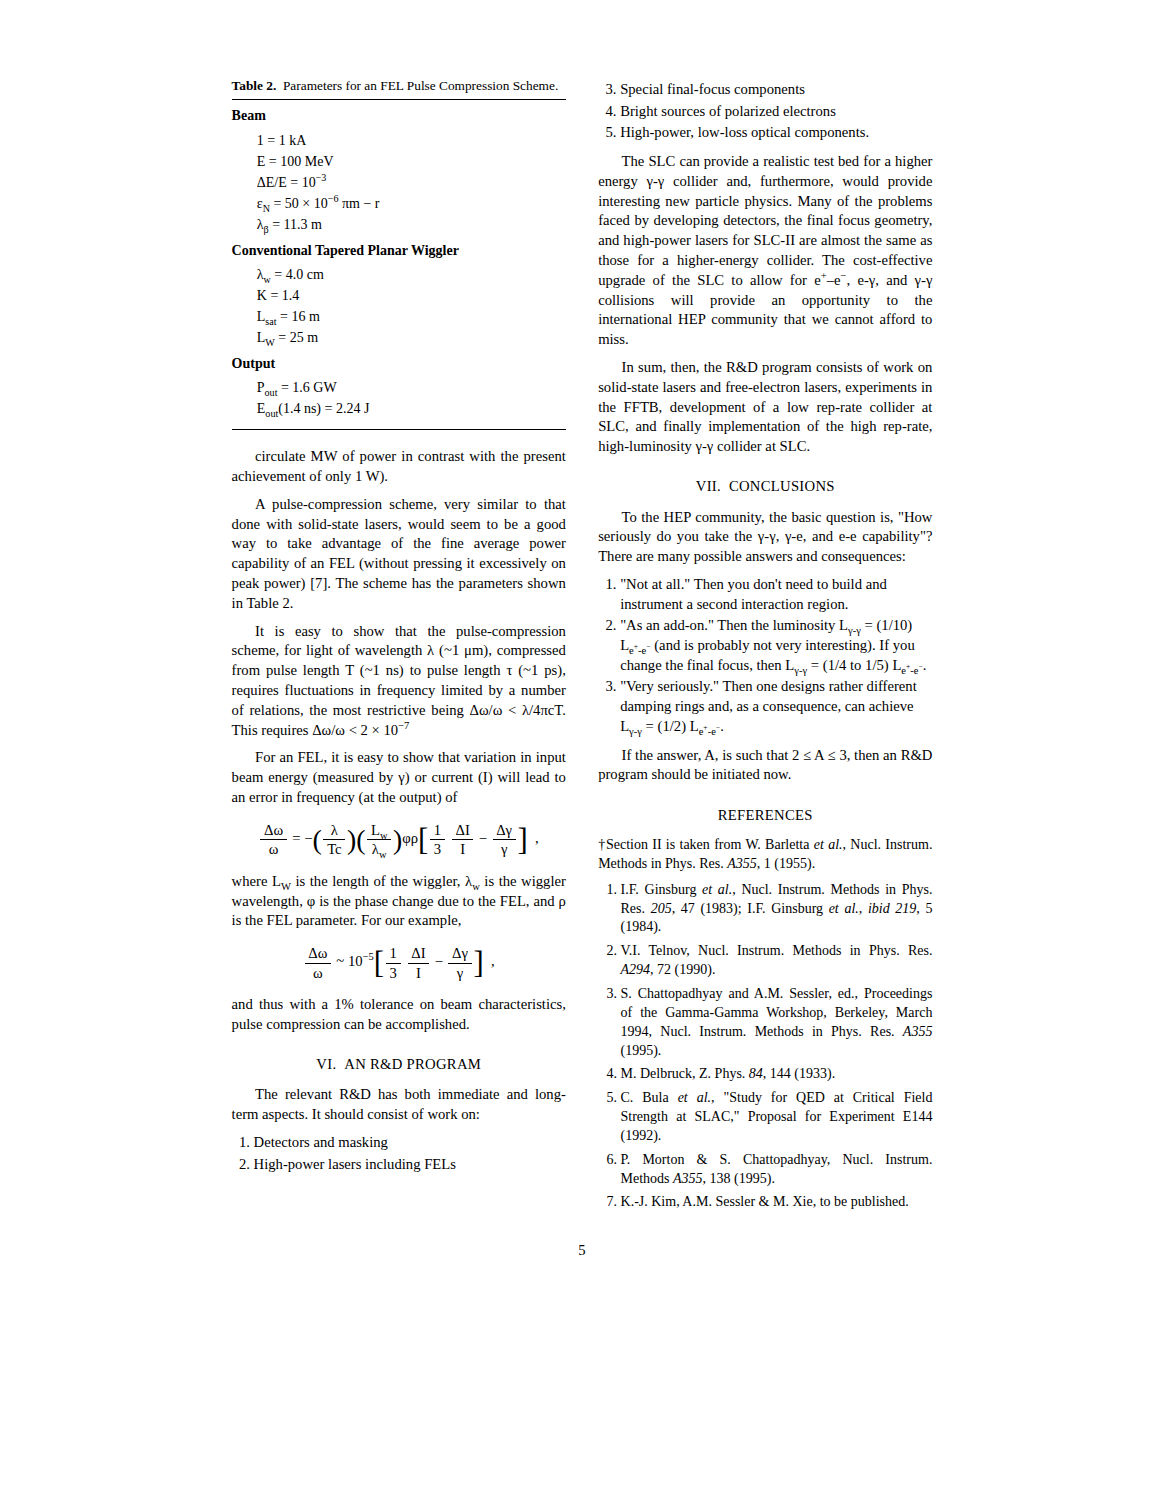Table 2. Parameters for an FEL Pulse Compression Scheme.
Beam
1 = 1 kA
E = 100 MeV
ΔE/E = 10−3
εN = 50 × 10−6 πm − r
λβ = 11.3 m
Conventional Tapered Planar Wiggler
λw = 4.0 cm
K = 1.4
Lsat = 16 m
LW = 25 m
Output
Pout = 1.6 GW
Eout(1.4 ns) = 2.24 J
circulate MW of power in contrast with the present achievement of only 1 W).
A pulse-compression scheme, very similar to that done with solid-state lasers, would seem to be a good way to take advantage of the fine average power capability of an FEL (without pressing it excessively on peak power) [7]. The scheme has the parameters shown in Table 2.
It is easy to show that the pulse-compression scheme, for light of wavelength λ (~1 μm), compressed from pulse length T (~1 ns) to pulse length τ (~1 ps), requires fluctuations in frequency limited by a number of relations, the most restrictive being Δω/ω < λ/4πcT. This requires Δω/ω < 2 × 10−7
For an FEL, it is easy to show that variation in input beam energy (measured by γ) or current (I) will lead to an error in frequency (at the output) of
Δω ω = −(λTc)(Lw λw) φρ[13 ΔI I − Δγ γ] ,
where LW is the length of the wiggler, λw is the wiggler wavelength, φ is the phase change due to the FEL, and ρ is the FEL parameter. For our example,
Δω ω ~ 10−5[13 ΔI I − Δγ γ] ,
and thus with a 1% tolerance on beam characteristics, pulse compression can be accomplished.
VI. AN R&D PROGRAM
The relevant R&D has both immediate and long-term aspects. It should consist of work on:
Detectors and masking
High-power lasers including FELs
Special final-focus components
Bright sources of polarized electrons
High-power, low-loss optical components.
The SLC can provide a realistic test bed for a higher energy γ-γ collider and, furthermore, would provide interesting new particle physics. Many of the problems faced by developing detectors, the final focus geometry, and high-power lasers for SLC-II are almost the same as those for a higher-energy collider. The cost-effective upgrade of the SLC to allow for e+–e−, e-γ, and γ-γ collisions will provide an opportunity to the international HEP community that we cannot afford to miss.
In sum, then, the R&D program consists of work on solid-state lasers and free-electron lasers, experiments in the FFTB, development of a low rep-rate collider at SLC, and finally implementation of the high rep-rate, high-luminosity γ-γ collider at SLC.
VII. CONCLUSIONS
To the HEP community, the basic question is, "How seriously do you take the γ-γ, γ-e, and e-e capability"? There are many possible answers and consequences:
"Not at all." Then you don't need to build and instrument a second interaction region.
"As an add-on." Then the luminosity Lγ-γ = (1/10) Le+-e− (and is probably not very interesting). If you change the final focus, then Lγ-γ = (1/4 to 1/5) Le+-e−.
"Very seriously." Then one designs rather different damping rings and, as a consequence, can achieve Lγ-γ = (1/2) Le+-e−.
If the answer, A, is such that 2 ≤ A ≤ 3, then an R&D program should be initiated now.
REFERENCES
†Section II is taken from W. Barletta et al., Nucl. Instrum. Methods in Phys. Res. A355, 1 (1955).
I.F. Ginsburg et al., Nucl. Instrum. Methods in Phys. Res. 205, 47 (1983); I.F. Ginsburg et al., ibid 219, 5 (1984).
V.I. Telnov, Nucl. Instrum. Methods in Phys. Res. A294, 72 (1990).
S. Chattopadhyay and A.M. Sessler, ed., Proceedings of the Gamma-Gamma Workshop, Berkeley, March 1994, Nucl. Instrum. Methods in Phys. Res. A355 (1995).
M. Delbruck, Z. Phys. 84, 144 (1933).
C. Bula et al., "Study for QED at Critical Field Strength at SLAC," Proposal for Experiment E144 (1992).
P. Morton & S. Chattopadhyay, Nucl. Instrum. Methods A355, 138 (1995).
K.-J. Kim, A.M. Sessler & M. Xie, to be published.
5